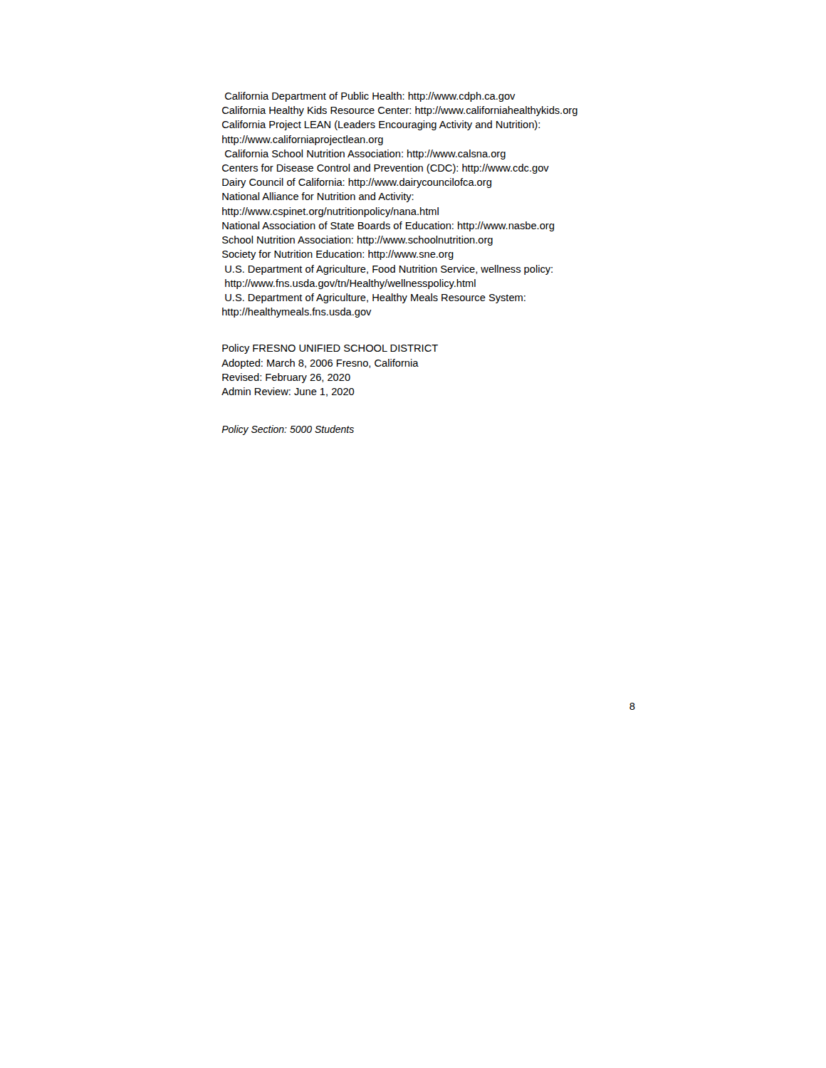California Department of Public Health: http://www.cdph.ca.gov
California Healthy Kids Resource Center: http://www.californiahealthykids.org
California Project LEAN (Leaders Encouraging Activity and Nutrition): http://www.californiaprojectlean.org
California School Nutrition Association: http://www.calsna.org
Centers for Disease Control and Prevention (CDC): http://www.cdc.gov
Dairy Council of California: http://www.dairycouncilofca.org
National Alliance for Nutrition and Activity: http://www.cspinet.org/nutritionpolicy/nana.html
National Association of State Boards of Education: http://www.nasbe.org
School Nutrition Association: http://www.schoolnutrition.org
Society for Nutrition Education: http://www.sne.org
U.S. Department of Agriculture, Food Nutrition Service, wellness policy:
http://www.fns.usda.gov/tn/Healthy/wellnesspolicy.html
U.S. Department of Agriculture, Healthy Meals Resource System: http://healthymeals.fns.usda.gov
Policy FRESNO UNIFIED SCHOOL DISTRICT
Adopted: March 8, 2006 Fresno, California
Revised: February 26, 2020
Admin Review: June 1, 2020
Policy Section: 5000 Students
8